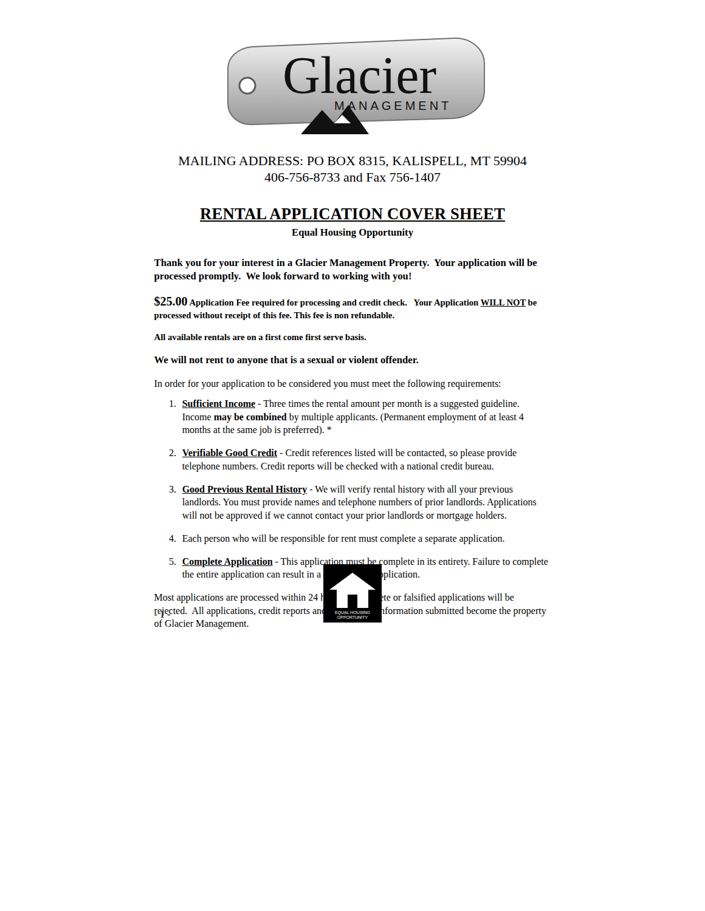Glacier MANAGEMENT
MAILING ADDRESS: PO BOX 8315, KALISPELL, MT 59904
406-756-8733 and Fax 756-1407
RENTAL APPLICATION COVER SHEET
Equal Housing Opportunity
Thank you for your interest in a Glacier Management Property. Your application will be processed promptly. We look forward to working with you!
$25.00 Application Fee required for processing and credit check. Your Application WILL NOT be processed without receipt of this fee. This fee is non refundable.
All available rentals are on a first come first serve basis.
We will not rent to anyone that is a sexual or violent offender.
In order for your application to be considered you must meet the following requirements:
Sufficient Income - Three times the rental amount per month is a suggested guideline. Income may be combined by multiple applicants. (Permanent employment of at least 4 months at the same job is preferred). *
Verifiable Good Credit - Credit references listed will be contacted, so please provide telephone numbers. Credit reports will be checked with a national credit bureau.
Good Previous Rental History - We will verify rental history with all your previous landlords. You must provide names and telephone numbers of prior landlords. Applications will not be approved if we cannot contact your prior landlords or mortgage holders.
Each person who will be responsible for rent must complete a separate application.
Complete Application - This application must be complete in its entirety. Failure to complete the entire application can result in a denial of the application.
Most applications are processed within 24 hours. Incomplete or falsified applications will be rejected. All applications, credit reports and background information submitted become the property of Glacier Management.
- 1 -
EQUAL HOUSING OPPORTUNITY